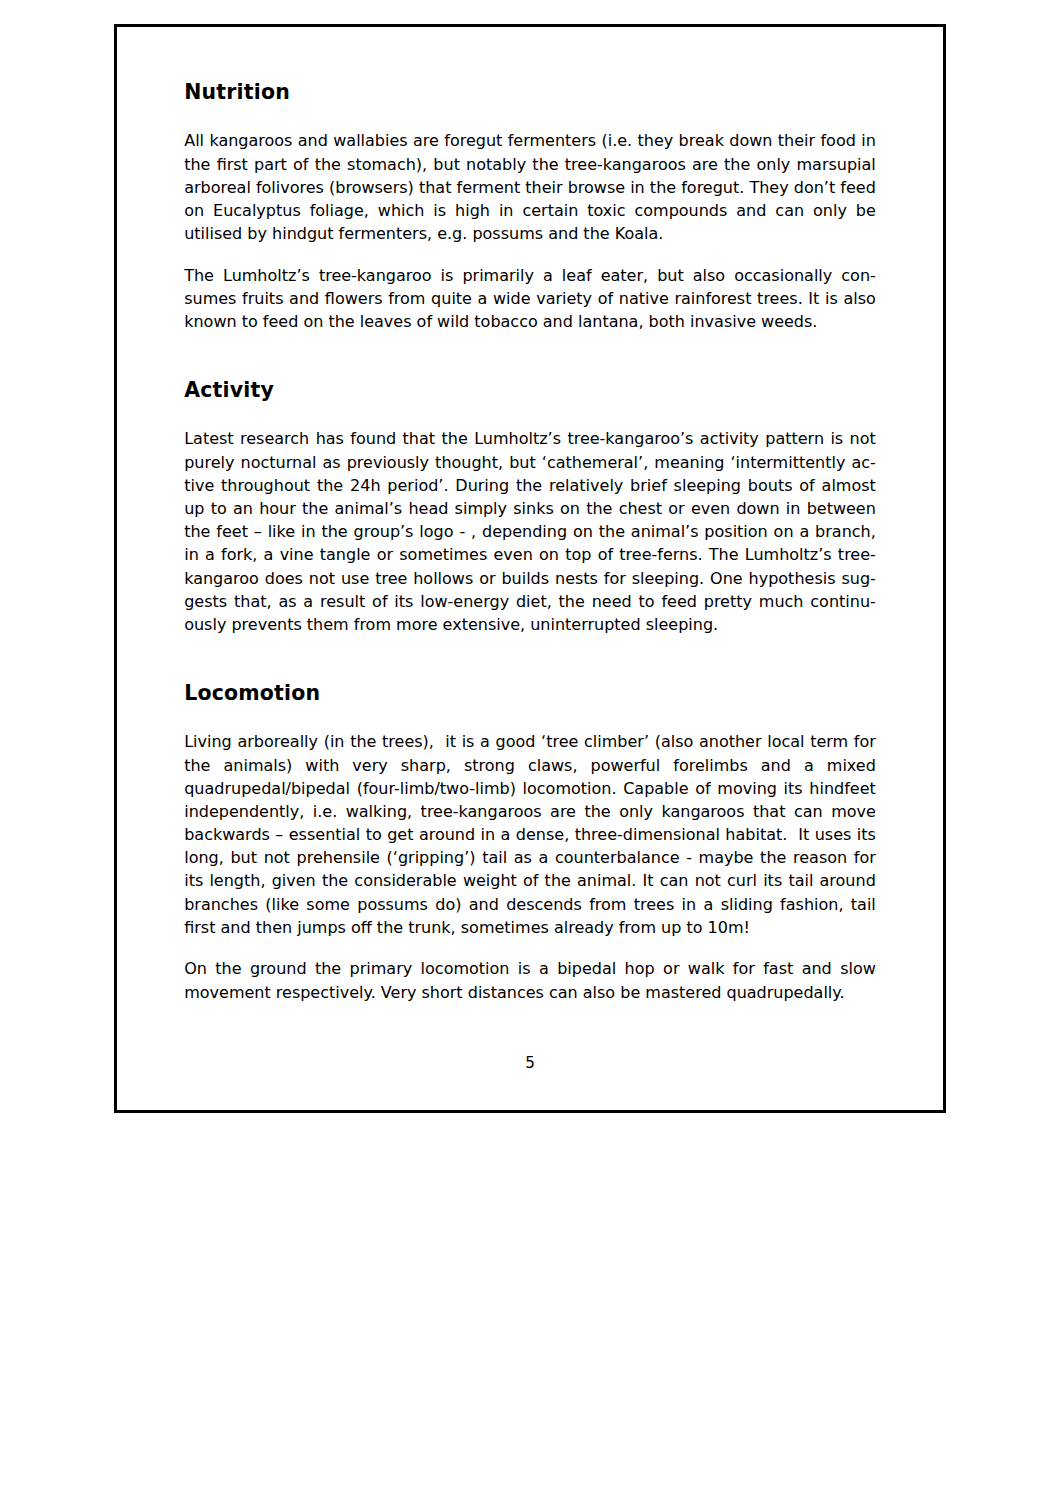Nutrition
All kangaroos and wallabies are foregut fermenters (i.e. they break down their food in the first part of the stomach), but notably the tree-kangaroos are the only marsupial arboreal folivores (browsers) that ferment their browse in the foregut. They don’t feed on Eucalyptus foliage, which is high in certain toxic compounds and can only be utilised by hindgut fermenters, e.g. possums and the Koala.
The Lumholtz’s tree-kangaroo is primarily a leaf eater, but also occasionally consumes fruits and flowers from quite a wide variety of native rainforest trees. It is also known to feed on the leaves of wild tobacco and lantana, both invasive weeds.
Activity
Latest research has found that the Lumholtz’s tree-kangaroo’s activity pattern is not purely nocturnal as previously thought, but ‘cathemeral’, meaning ‘intermittently active throughout the 24h period’. During the relatively brief sleeping bouts of almost up to an hour the animal’s head simply sinks on the chest or even down in between the feet – like in the group’s logo - , depending on the animal’s position on a branch, in a fork, a vine tangle or sometimes even on top of tree-ferns. The Lumholtz’s tree-kangaroo does not use tree hollows or builds nests for sleeping. One hypothesis suggests that, as a result of its low-energy diet, the need to feed pretty much continuously prevents them from more extensive, uninterrupted sleeping.
Locomotion
Living arboreally (in the trees), it is a good ‘tree climber’ (also another local term for the animals) with very sharp, strong claws, powerful forelimbs and a mixed quadrupedal/bipedal (four-limb/two-limb) locomotion. Capable of moving its hindfeet independently, i.e. walking, tree-kangaroos are the only kangaroos that can move backwards – essential to get around in a dense, three-dimensional habitat. It uses its long, but not prehensile (‘gripping’) tail as a counterbalance - maybe the reason for its length, given the considerable weight of the animal. It can not curl its tail around branches (like some possums do) and descends from trees in a sliding fashion, tail first and then jumps off the trunk, sometimes already from up to 10m!
On the ground the primary locomotion is a bipedal hop or walk for fast and slow movement respectively. Very short distances can also be mastered quadrupedally.
5